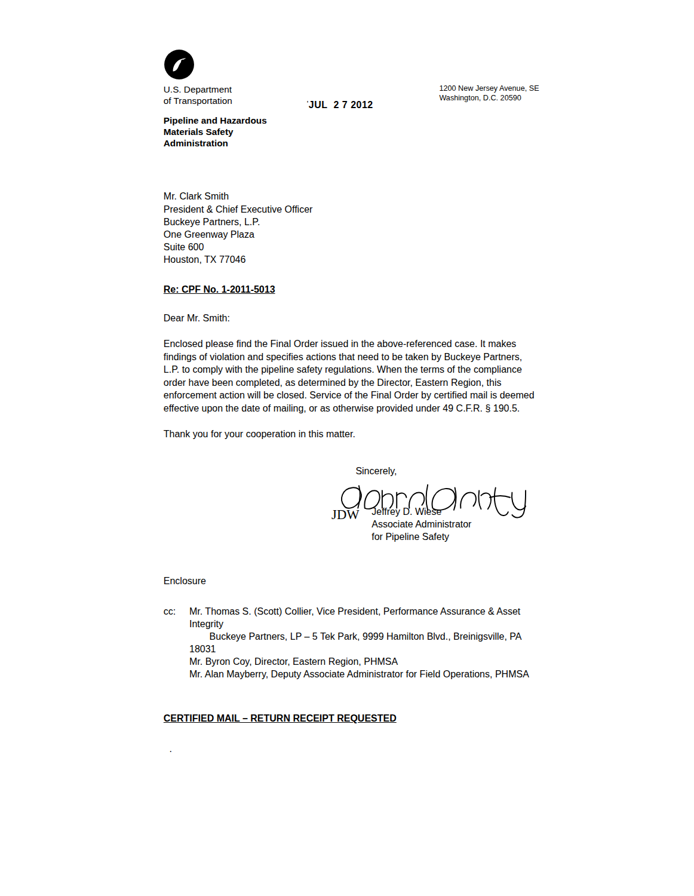U.S. Department
of Transportation
Pipeline and Hazardous
Materials Safety
Administration
1200 New Jersey Avenue, SE
Washington, D.C. 20590
'JUL 2 7 2012
Mr. Clark Smith
President & Chief Executive Officer
Buckeye Partners, L.P.
One Greenway Plaza
Suite 600
Houston, TX 77046
Re: CPF No. 1-2011-5013
Dear Mr. Smith:
Enclosed please find the Final Order issued in the above-referenced case. It makes findings of violation and specifies actions that need to be taken by Buckeye Partners, L.P. to comply with the pipeline safety regulations. When the terms of the compliance order have been completed, as determined by the Director, Eastern Region, this enforcement action will be closed. Service of the Final Order by certified mail is deemed effective upon the date of mailing, or as otherwise provided under 49 C.F.R. § 190.5.
Thank you for your cooperation in this matter.
Sincerely,
JDW
Jeffrey D. Wiese
Associate Administrator
for Pipeline Safety
Enclosure
cc:
Mr. Thomas S. (Scott) Collier, Vice President, Performance Assurance & Asset Integrity
Buckeye Partners, LP – 5 Tek Park, 9999 Hamilton Blvd., Breinigsville, PA 18031
Mr. Byron Coy, Director, Eastern Region, PHMSA
Mr. Alan Mayberry, Deputy Associate Administrator for Field Operations, PHMSA
CERTIFIED MAIL – RETURN RECEIPT REQUESTED
.